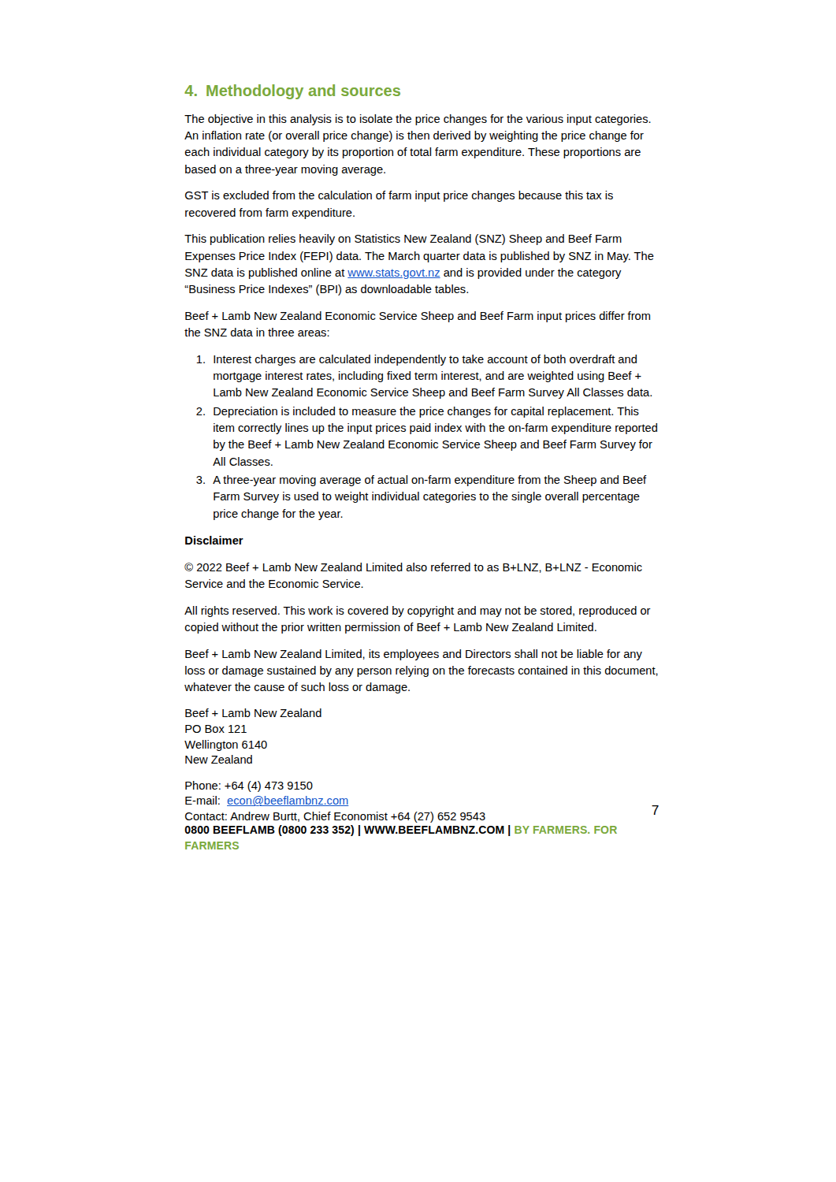4. Methodology and sources
The objective in this analysis is to isolate the price changes for the various input categories. An inflation rate (or overall price change) is then derived by weighting the price change for each individual category by its proportion of total farm expenditure. These proportions are based on a three-year moving average.
GST is excluded from the calculation of farm input price changes because this tax is recovered from farm expenditure.
This publication relies heavily on Statistics New Zealand (SNZ) Sheep and Beef Farm Expenses Price Index (FEPI) data. The March quarter data is published by SNZ in May. The SNZ data is published online at www.stats.govt.nz and is provided under the category “Business Price Indexes” (BPI) as downloadable tables.
Beef + Lamb New Zealand Economic Service Sheep and Beef Farm input prices differ from the SNZ data in three areas:
Interest charges are calculated independently to take account of both overdraft and mortgage interest rates, including fixed term interest, and are weighted using Beef + Lamb New Zealand Economic Service Sheep and Beef Farm Survey All Classes data.
Depreciation is included to measure the price changes for capital replacement. This item correctly lines up the input prices paid index with the on-farm expenditure reported by the Beef + Lamb New Zealand Economic Service Sheep and Beef Farm Survey for All Classes.
A three-year moving average of actual on-farm expenditure from the Sheep and Beef Farm Survey is used to weight individual categories to the single overall percentage price change for the year.
Disclaimer
© 2022 Beef + Lamb New Zealand Limited also referred to as B+LNZ, B+LNZ - Economic Service and the Economic Service.
All rights reserved. This work is covered by copyright and may not be stored, reproduced or copied without the prior written permission of Beef + Lamb New Zealand Limited.
Beef + Lamb New Zealand Limited, its employees and Directors shall not be liable for any loss or damage sustained by any person relying on the forecasts contained in this document, whatever the cause of such loss or damage.
Beef + Lamb New Zealand
PO Box 121
Wellington 6140
New Zealand
Phone: +64 (4) 473 9150
E-mail: econ@beeflambnz.com
Contact: Andrew Burtt, Chief Economist +64 (27) 652 9543
7
0800 BEEFLAMB (0800 233 352) | WWW.BEEFLAMBNZ.COM | BY FARMERS. FOR FARMERS